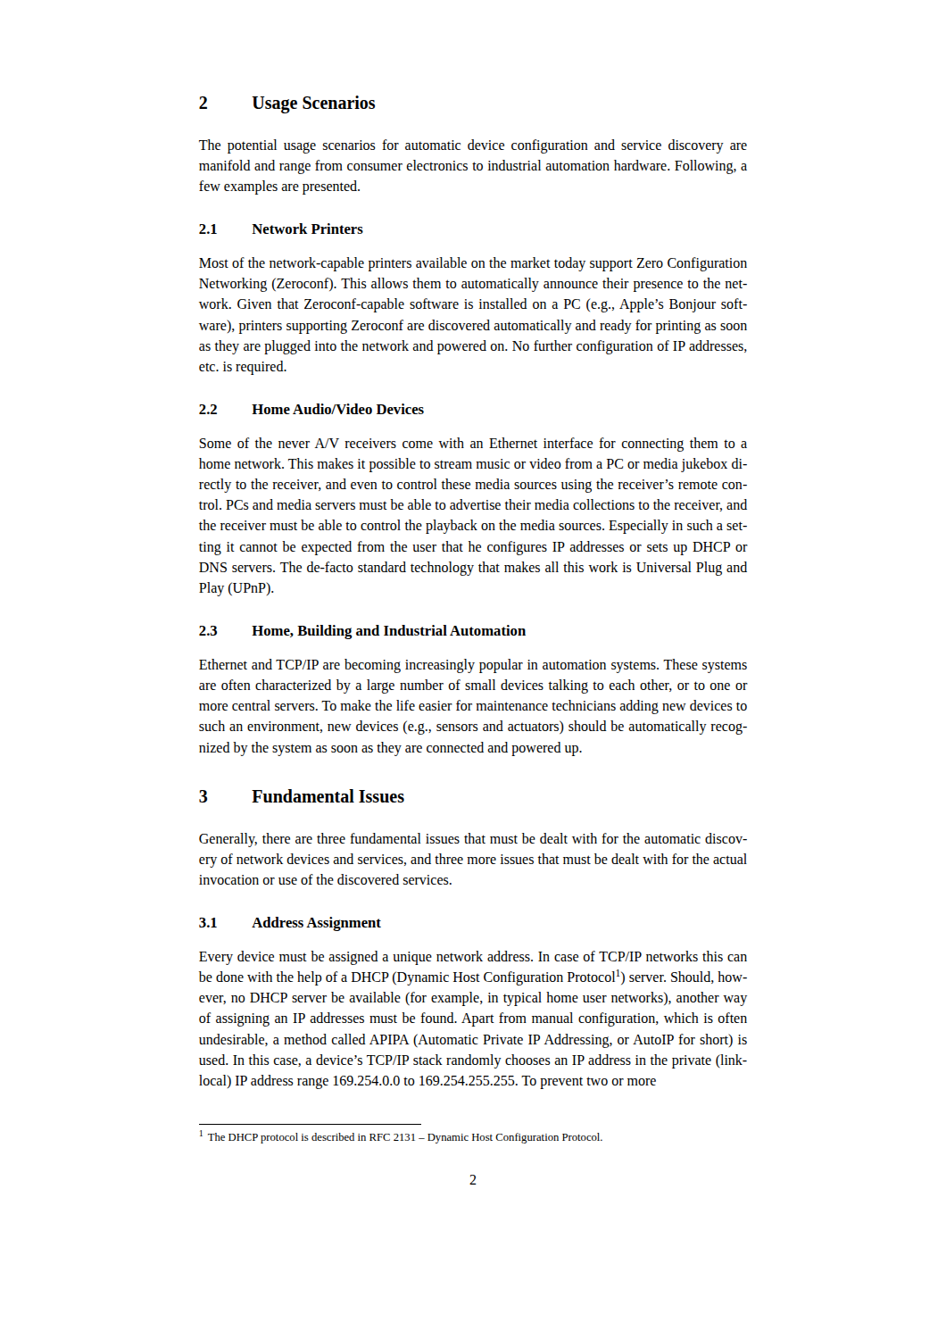2 Usage Scenarios
The potential usage scenarios for automatic device configuration and service discovery are manifold and range from consumer electronics to industrial automation hardware. Following, a few examples are presented.
2.1 Network Printers
Most of the network-capable printers available on the market today support Zero Configuration Networking (Zeroconf). This allows them to automatically announce their presence to the network. Given that Zeroconf-capable software is installed on a PC (e.g., Apple’s Bonjour software), printers supporting Zeroconf are discovered automatically and ready for printing as soon as they are plugged into the network and powered on. No further configuration of IP addresses, etc. is required.
2.2 Home Audio/Video Devices
Some of the never A/V receivers come with an Ethernet interface for connecting them to a home network. This makes it possible to stream music or video from a PC or media jukebox directly to the receiver, and even to control these media sources using the receiver’s remote control. PCs and media servers must be able to advertise their media collections to the receiver, and the receiver must be able to control the playback on the media sources. Especially in such a setting it cannot be expected from the user that he configures IP addresses or sets up DHCP or DNS servers. The de-facto standard technology that makes all this work is Universal Plug and Play (UPnP).
2.3 Home, Building and Industrial Automation
Ethernet and TCP/IP are becoming increasingly popular in automation systems. These systems are often characterized by a large number of small devices talking to each other, or to one or more central servers. To make the life easier for maintenance technicians adding new devices to such an environment, new devices (e.g., sensors and actuators) should be automatically recognized by the system as soon as they are connected and powered up.
3 Fundamental Issues
Generally, there are three fundamental issues that must be dealt with for the automatic discovery of network devices and services, and three more issues that must be dealt with for the actual invocation or use of the discovered services.
3.1 Address Assignment
Every device must be assigned a unique network address. In case of TCP/IP networks this can be done with the help of a DHCP (Dynamic Host Configuration Protocol1) server. Should, however, no DHCP server be available (for example, in typical home user networks), another way of assigning an IP addresses must be found. Apart from manual configuration, which is often undesirable, a method called APIPA (Automatic Private IP Addressing, or AutoIP for short) is used. In this case, a device’s TCP/IP stack randomly chooses an IP address in the private (link-local) IP address range 169.254.0.0 to 169.254.255.255. To prevent two or more
1 The DHCP protocol is described in RFC 2131 – Dynamic Host Configuration Protocol.
2